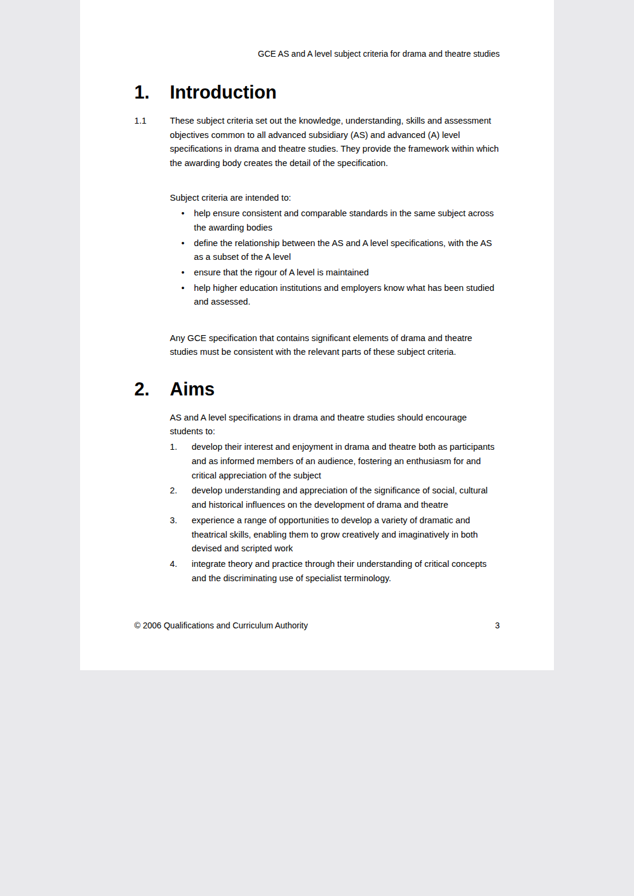GCE AS and A level subject criteria for drama and theatre studies
1. Introduction
1.1 These subject criteria set out the knowledge, understanding, skills and assessment objectives common to all advanced subsidiary (AS) and advanced (A) level specifications in drama and theatre studies. They provide the framework within which the awarding body creates the detail of the specification.
Subject criteria are intended to:
help ensure consistent and comparable standards in the same subject across the awarding bodies
define the relationship between the AS and A level specifications, with the AS as a subset of the A level
ensure that the rigour of A level is maintained
help higher education institutions and employers know what has been studied and assessed.
Any GCE specification that contains significant elements of drama and theatre studies must be consistent with the relevant parts of these subject criteria.
2. Aims
AS and A level specifications in drama and theatre studies should encourage students to:
develop their interest and enjoyment in drama and theatre both as participants and as informed members of an audience, fostering an enthusiasm for and critical appreciation of the subject
develop understanding and appreciation of the significance of social, cultural and historical influences on the development of drama and theatre
experience a range of opportunities to develop a variety of dramatic and theatrical skills, enabling them to grow creatively and imaginatively in both devised and scripted work
integrate theory and practice through their understanding of critical concepts and the discriminating use of specialist terminology.
© 2006 Qualifications and Curriculum Authority 3